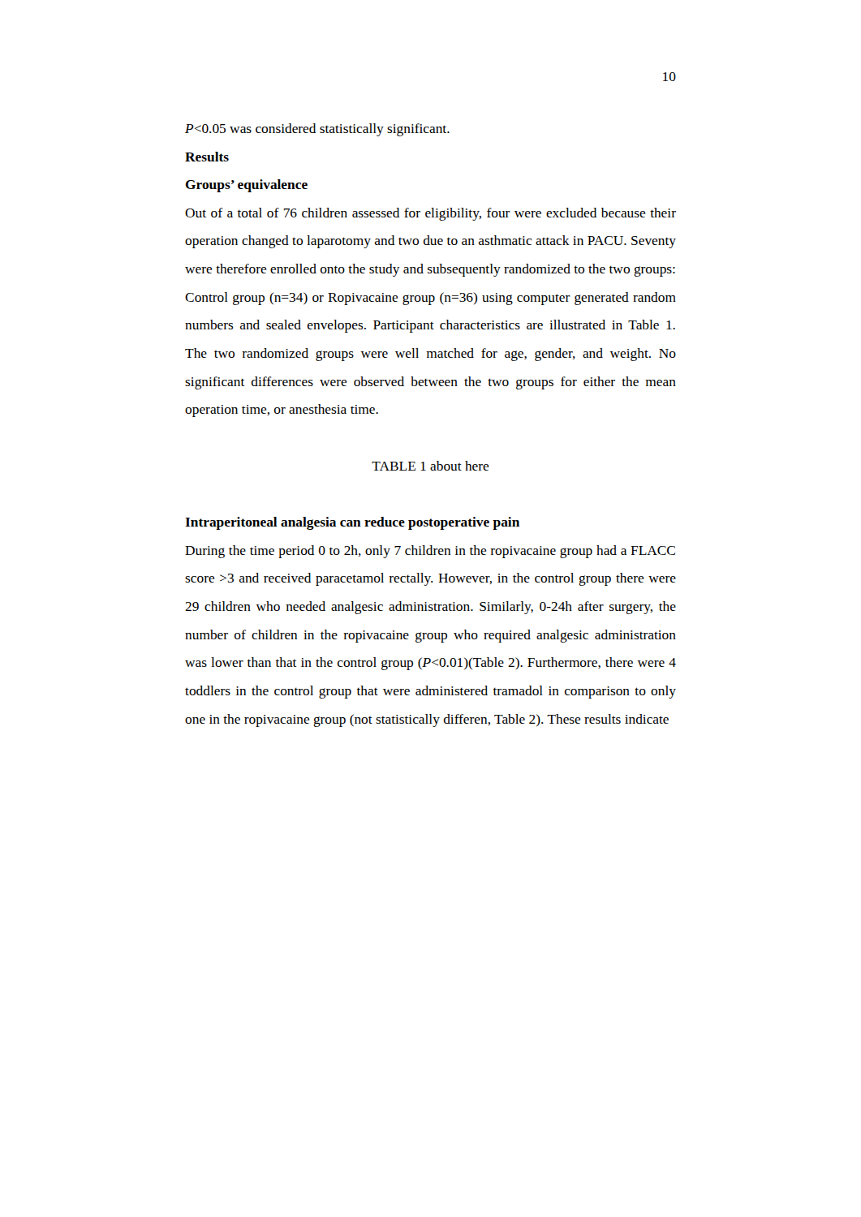10
P<0.05 was considered statistically significant.
Results
Groups’ equivalence
Out of a total of 76 children assessed for eligibility, four were excluded because their operation changed to laparotomy and two due to an asthmatic attack in PACU. Seventy were therefore enrolled onto the study and subsequently randomized to the two groups: Control group (n=34) or Ropivacaine group (n=36) using computer generated random numbers and sealed envelopes. Participant characteristics are illustrated in Table 1. The two randomized groups were well matched for age, gender, and weight. No significant differences were observed between the two groups for either the mean operation time, or anesthesia time.
TABLE 1 about here
Intraperitoneal analgesia can reduce postoperative pain
During the time period 0 to 2h, only 7 children in the ropivacaine group had a FLACC score >3 and received paracetamol rectally. However, in the control group there were 29 children who needed analgesic administration. Similarly, 0-24h after surgery, the number of children in the ropivacaine group who required analgesic administration was lower than that in the control group (P<0.01)(Table 2). Furthermore, there were 4 toddlers in the control group that were administered tramadol in comparison to only one in the ropivacaine group (not statistically differen, Table 2). These results indicate